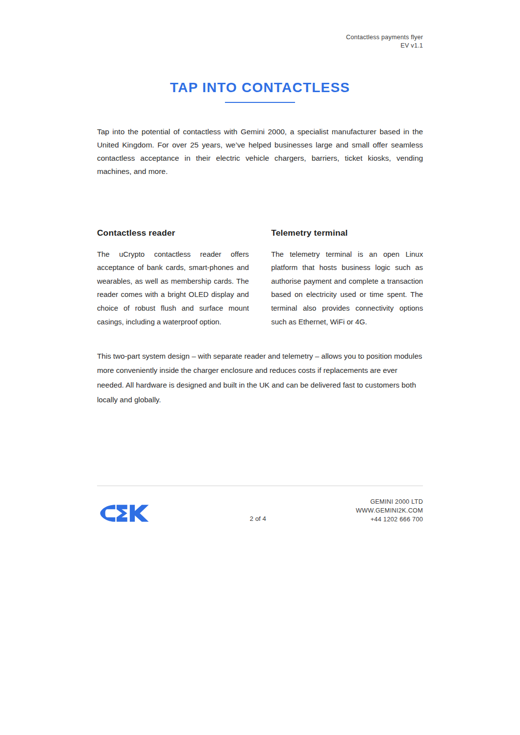Contactless payments flyer
EV v1.1
Tap into contactless
Tap into the potential of contactless with Gemini 2000, a specialist manufacturer based in the United Kingdom. For over 25 years, we’ve helped businesses large and small offer seamless contactless acceptance in their electric vehicle chargers, barriers, ticket kiosks, vending machines, and more.
Contactless reader
The uCrypto contactless reader offers acceptance of bank cards, smart-phones and wearables, as well as membership cards. The reader comes with a bright OLED display and choice of robust flush and surface mount casings, including a waterproof option.
Telemetry terminal
The telemetry terminal is an open Linux platform that hosts business logic such as authorise payment and complete a transaction based on electricity used or time spent. The terminal also provides connectivity options such as Ethernet, WiFi or 4G.
This two-part system design – with separate reader and telemetry – allows you to position modules more conveniently inside the charger enclosure and reduces costs if replacements are ever needed. All hardware is designed and built in the UK and can be delivered fast to customers both locally and globally.
2 of 4
Gemini 2000 Ltd
www.gemini2k.com
+44 1202 666 700